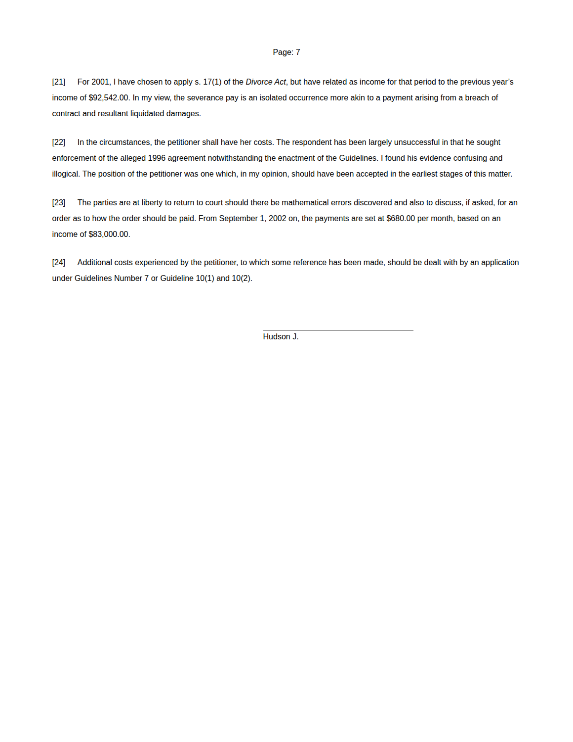Page: 7
[21] For 2001, I have chosen to apply s. 17(1) of the Divorce Act, but have related as income for that period to the previous year’s income of $92,542.00. In my view, the severance pay is an isolated occurrence more akin to a payment arising from a breach of contract and resultant liquidated damages.
[22] In the circumstances, the petitioner shall have her costs. The respondent has been largely unsuccessful in that he sought enforcement of the alleged 1996 agreement notwithstanding the enactment of the Guidelines. I found his evidence confusing and illogical. The position of the petitioner was one which, in my opinion, should have been accepted in the earliest stages of this matter.
[23] The parties are at liberty to return to court should there be mathematical errors discovered and also to discuss, if asked, for an order as to how the order should be paid. From September 1, 2002 on, the payments are set at $680.00 per month, based on an income of $83,000.00.
[24] Additional costs experienced by the petitioner, to which some reference has been made, should be dealt with by an application under Guidelines Number 7 or Guideline 10(1) and 10(2).
Hudson J.